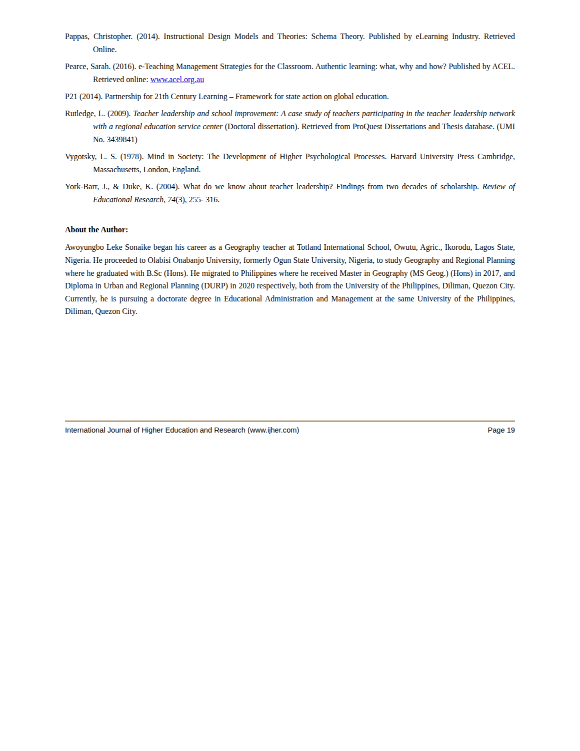Pappas, Christopher. (2014). Instructional Design Models and Theories: Schema Theory. Published by eLearning Industry. Retrieved Online.
Pearce, Sarah. (2016). e-Teaching Management Strategies for the Classroom. Authentic learning: what, why and how? Published by ACEL. Retrieved online: www.acel.org.au
P21 (2014). Partnership for 21th Century Learning – Framework for state action on global education.
Rutledge, L. (2009). Teacher leadership and school improvement: A case study of teachers participating in the teacher leadership network with a regional education service center (Doctoral dissertation). Retrieved from ProQuest Dissertations and Thesis database. (UMI No. 3439841)
Vygotsky, L. S. (1978). Mind in Society: The Development of Higher Psychological Processes. Harvard University Press Cambridge, Massachusetts, London, England.
York-Barr, J., & Duke, K. (2004). What do we know about teacher leadership? Findings from two decades of scholarship. Review of Educational Research, 74(3), 255- 316.
About the Author:
Awoyungbo Leke Sonaike began his career as a Geography teacher at Totland International School, Owutu, Agric., Ikorodu, Lagos State, Nigeria. He proceeded to Olabisi Onabanjo University, formerly Ogun State University, Nigeria, to study Geography and Regional Planning where he graduated with B.Sc (Hons). He migrated to Philippines where he received Master in Geography (MS Geog.) (Hons) in 2017, and Diploma in Urban and Regional Planning (DURP) in 2020 respectively, both from the University of the Philippines, Diliman, Quezon City. Currently, he is pursuing a doctorate degree in Educational Administration and Management at the same University of the Philippines, Diliman, Quezon City.
International Journal of Higher Education and Research (www.ijher.com)
Page 19